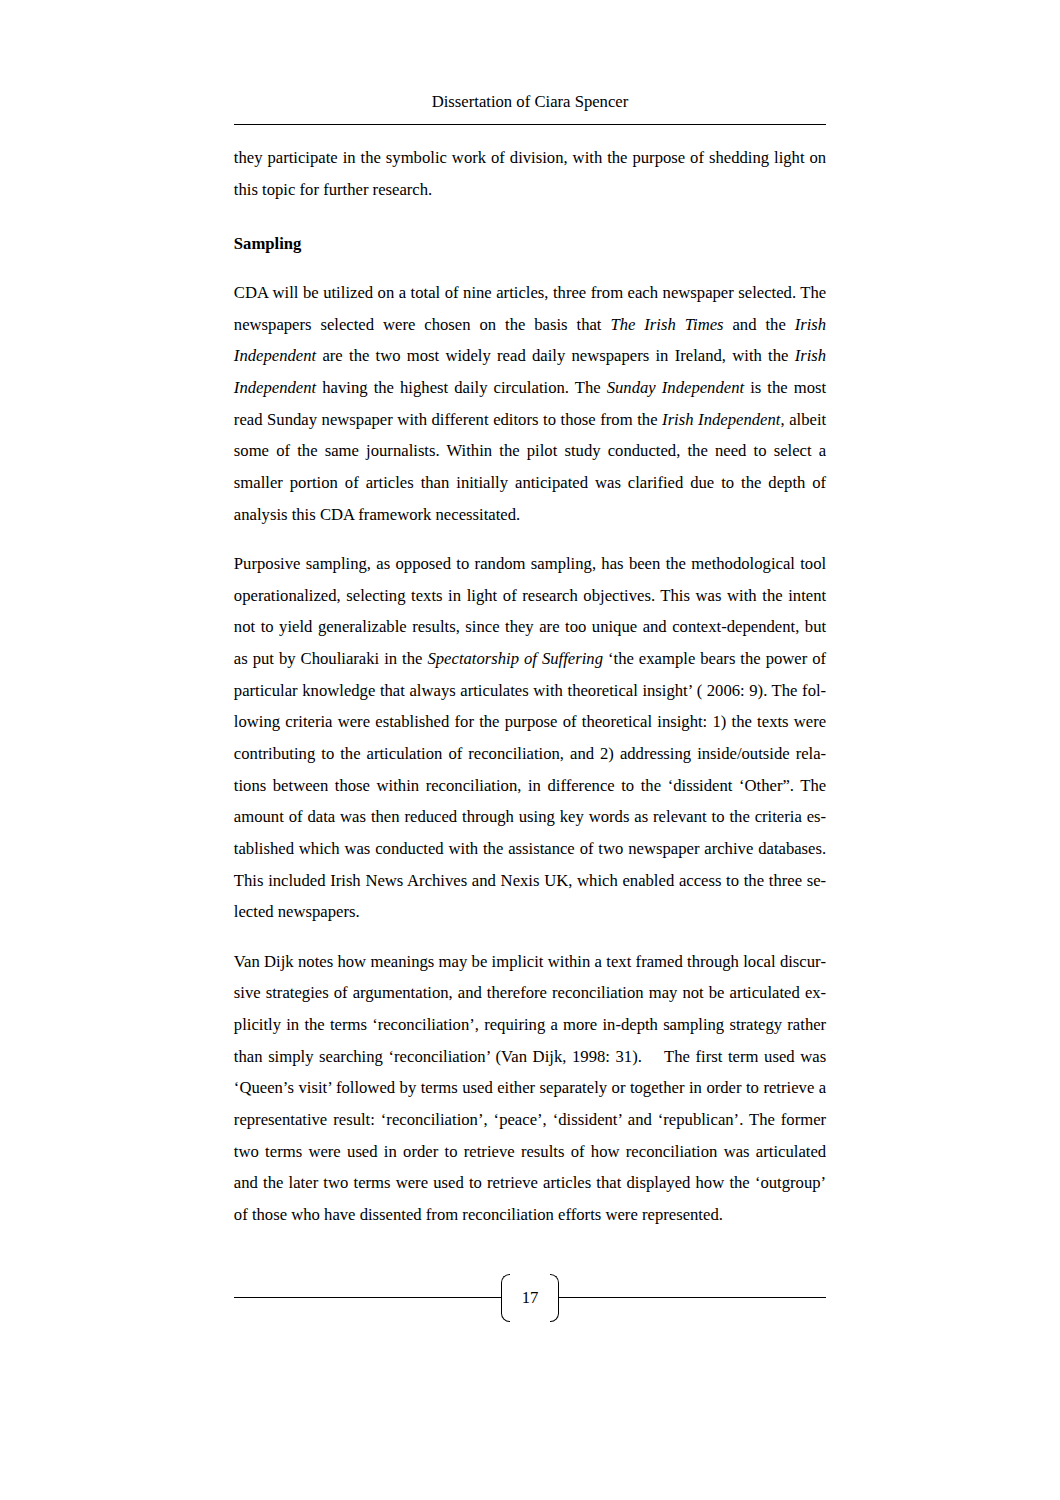Dissertation of Ciara Spencer
they participate in the symbolic work of division, with the purpose of shedding light on this topic for further research.
Sampling
CDA will be utilized on a total of nine articles, three from each newspaper selected. The newspapers selected were chosen on the basis that The Irish Times and the Irish Independent are the two most widely read daily newspapers in Ireland, with the Irish Independent having the highest daily circulation. The Sunday Independent is the most read Sunday newspaper with different editors to those from the Irish Independent, albeit some of the same journalists. Within the pilot study conducted, the need to select a smaller portion of articles than initially anticipated was clarified due to the depth of analysis this CDA framework necessitated.
Purposive sampling, as opposed to random sampling, has been the methodological tool operationalized, selecting texts in light of research objectives. This was with the intent not to yield generalizable results, since they are too unique and context-dependent, but as put by Chouliaraki in the Spectatorship of Suffering ‘the example bears the power of particular knowledge that always articulates with theoretical insight’ ( 2006: 9). The following criteria were established for the purpose of theoretical insight: 1) the texts were contributing to the articulation of reconciliation, and 2) addressing inside/outside relations between those within reconciliation, in difference to the ‘dissident ‘Other”. The amount of data was then reduced through using key words as relevant to the criteria established which was conducted with the assistance of two newspaper archive databases. This included Irish News Archives and Nexis UK, which enabled access to the three selected newspapers.
Van Dijk notes how meanings may be implicit within a text framed through local discursive strategies of argumentation, and therefore reconciliation may not be articulated explicitly in the terms ‘reconciliation’, requiring a more in-depth sampling strategy rather than simply searching ‘reconciliation’ (Van Dijk, 1998: 31). The first term used was ‘Queen’s visit’ followed by terms used either separately or together in order to retrieve a representative result: ‘reconciliation’, ‘peace’, ‘dissident’ and ‘republican’. The former two terms were used in order to retrieve results of how reconciliation was articulated and the later two terms were used to retrieve articles that displayed how the ‘outgroup’ of those who have dissented from reconciliation efforts were represented.
17